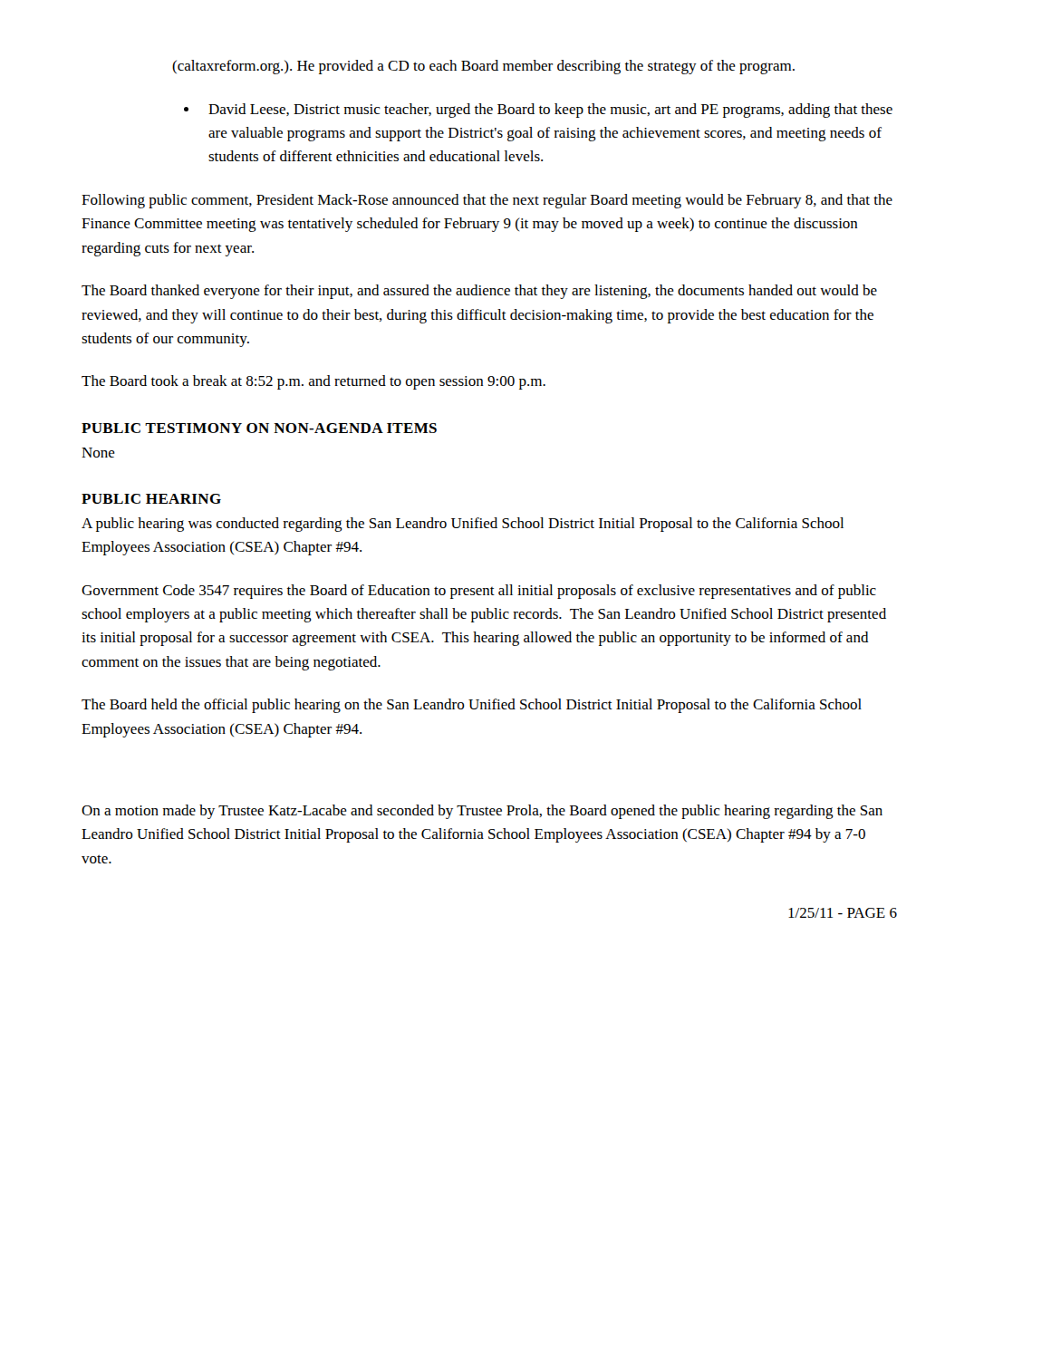(caltaxreform.org.). He provided a CD to each Board member describing the strategy of the program.
David Leese, District music teacher, urged the Board to keep the music, art and PE programs, adding that these are valuable programs and support the District's goal of raising the achievement scores, and meeting needs of students of different ethnicities and educational levels.
Following public comment, President Mack-Rose announced that the next regular Board meeting would be February 8, and that the Finance Committee meeting was tentatively scheduled for February 9 (it may be moved up a week) to continue the discussion regarding cuts for next year.
The Board thanked everyone for their input, and assured the audience that they are listening, the documents handed out would be reviewed, and they will continue to do their best, during this difficult decision-making time, to provide the best education for the students of our community.
The Board took a break at 8:52 p.m. and returned to open session 9:00 p.m.
PUBLIC TESTIMONY ON NON-AGENDA ITEMS
None
PUBLIC HEARING
A public hearing was conducted regarding the San Leandro Unified School District Initial Proposal to the California School Employees Association (CSEA) Chapter #94.
Government Code 3547 requires the Board of Education to present all initial proposals of exclusive representatives and of public school employers at a public meeting which thereafter shall be public records. The San Leandro Unified School District presented its initial proposal for a successor agreement with CSEA. This hearing allowed the public an opportunity to be informed of and comment on the issues that are being negotiated.
The Board held the official public hearing on the San Leandro Unified School District Initial Proposal to the California School Employees Association (CSEA) Chapter #94.
On a motion made by Trustee Katz-Lacabe and seconded by Trustee Prola, the Board opened the public hearing regarding the San Leandro Unified School District Initial Proposal to the California School Employees Association (CSEA) Chapter #94 by a 7-0 vote.
1/25/11 - PAGE 6